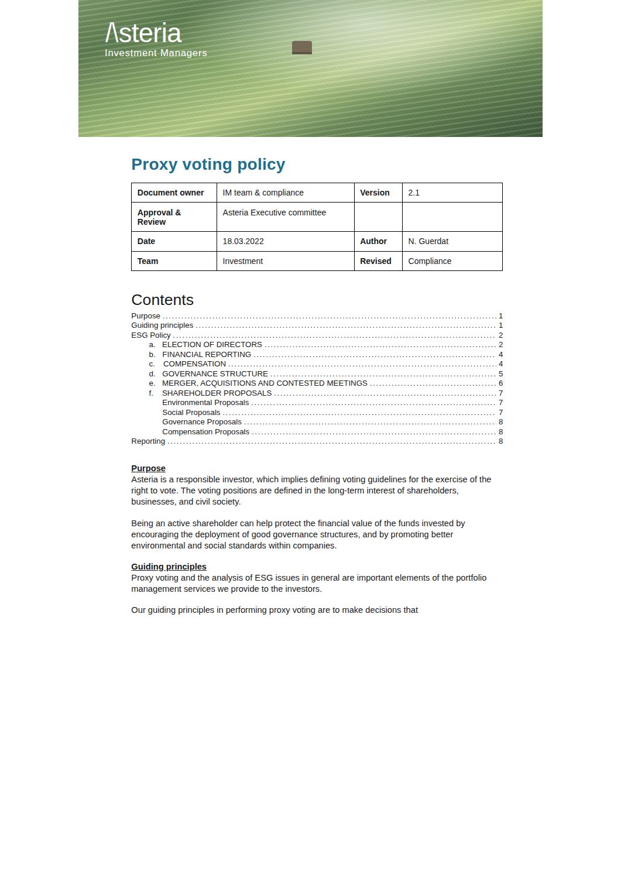/\steria
Investment Managers
Proxy voting policy
| Document owner | IM team & compliance | Version | 2.1 |
| Approval & Review | Asteria Executive committee | | |
| Date | 18.03.2022 | Author | N. Guerdat |
| Team | Investment | Revised | Compliance |
Contents
Purpose........................................................................................................................................................... 1
Guiding principles....................................................................................................................................... 1
ESG Policy................................................................................................................................................. 2
a. ELECTION OF DIRECTORS................................................................................................................. 2
b. FINANCIAL REPORTING..................................................................................................................... 4
c. COMPENSATION......................................................................................................................... 4
d. GOVERNANCE STRUCTURE............................................................................................................. 5
e. MERGER, ACQUISITIONS AND CONTESTED MEETINGS.............................................................. 6
f. SHAREHOLDER PROPOSALS............................................................................................................. 7
Environmental Proposals....................................................................................................................... 7
Social Proposals................................................................................................................................. 7
Governance Proposals......................................................................................................................... 8
Compensation Proposals..................................................................................................................... 8
Reporting................................................................................................................................................... 8
Purpose
Asteria is a responsible investor, which implies defining voting guidelines for the exercise of the right to vote. The voting positions are defined in the long-term interest of shareholders, businesses, and civil society.
Being an active shareholder can help protect the financial value of the funds invested by encouraging the deployment of good governance structures, and by promoting better environmental and social standards within companies.
Guiding principles
Proxy voting and the analysis of ESG issues in general are important elements of the portfolio management services we provide to the investors.
Our guiding principles in performing proxy voting are to make decisions that